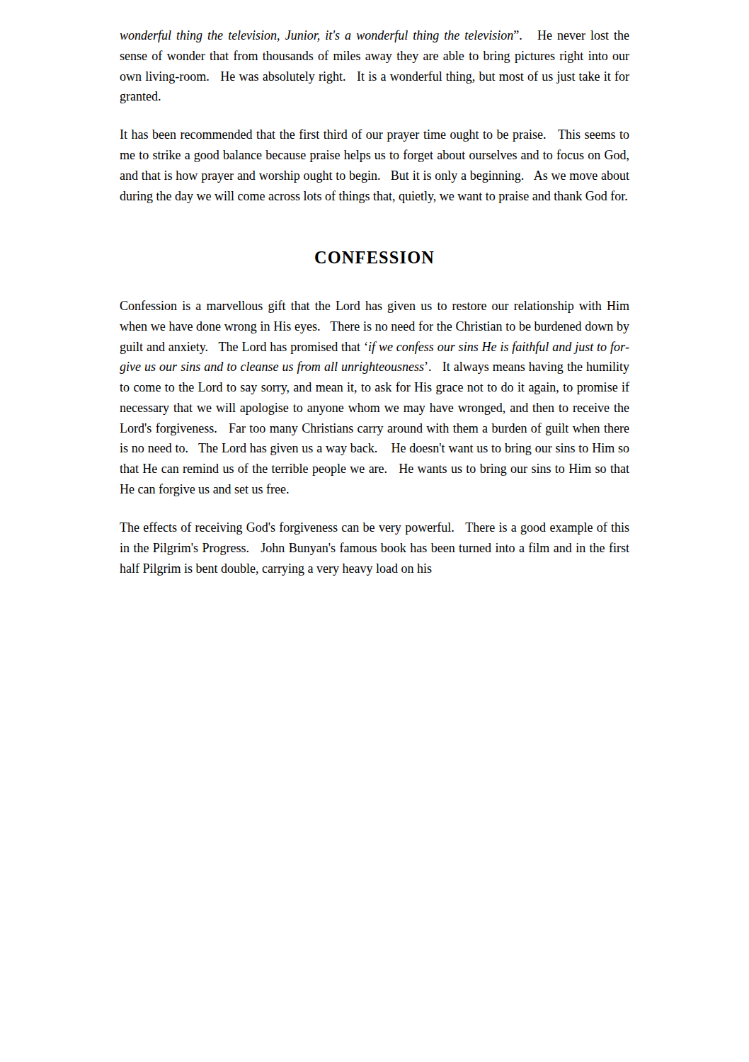wonderful thing the television, Junior, it's a wonderful thing the television”. He never lost the sense of wonder that from thousands of miles away they are able to bring pictures right into our own living-room. He was absolutely right. It is a wonderful thing, but most of us just take it for granted.
It has been recommended that the first third of our prayer time ought to be praise. This seems to me to strike a good balance because praise helps us to forget about ourselves and to focus on God, and that is how prayer and worship ought to begin. But it is only a beginning. As we move about during the day we will come across lots of things that, quietly, we want to praise and thank God for.
CONFESSION
Confession is a marvellous gift that the Lord has given us to restore our relationship with Him when we have done wrong in His eyes. There is no need for the Christian to be burdened down by guilt and anxiety. The Lord has promised that ‘if we confess our sins He is faithful and just to forgive us our sins and to cleanse us from all unrighteousness’. It always means having the humility to come to the Lord to say sorry, and mean it, to ask for His grace not to do it again, to promise if necessary that we will apologise to anyone whom we may have wronged, and then to receive the Lord's forgiveness. Far too many Christians carry around with them a burden of guilt when there is no need to. The Lord has given us a way back. He doesn't want us to bring our sins to Him so that He can remind us of the terrible people we are. He wants us to bring our sins to Him so that He can forgive us and set us free.
The effects of receiving God's forgiveness can be very powerful. There is a good example of this in the Pilgrim's Progress. John Bunyan's famous book has been turned into a film and in the first half Pilgrim is bent double, carrying a very heavy load on his